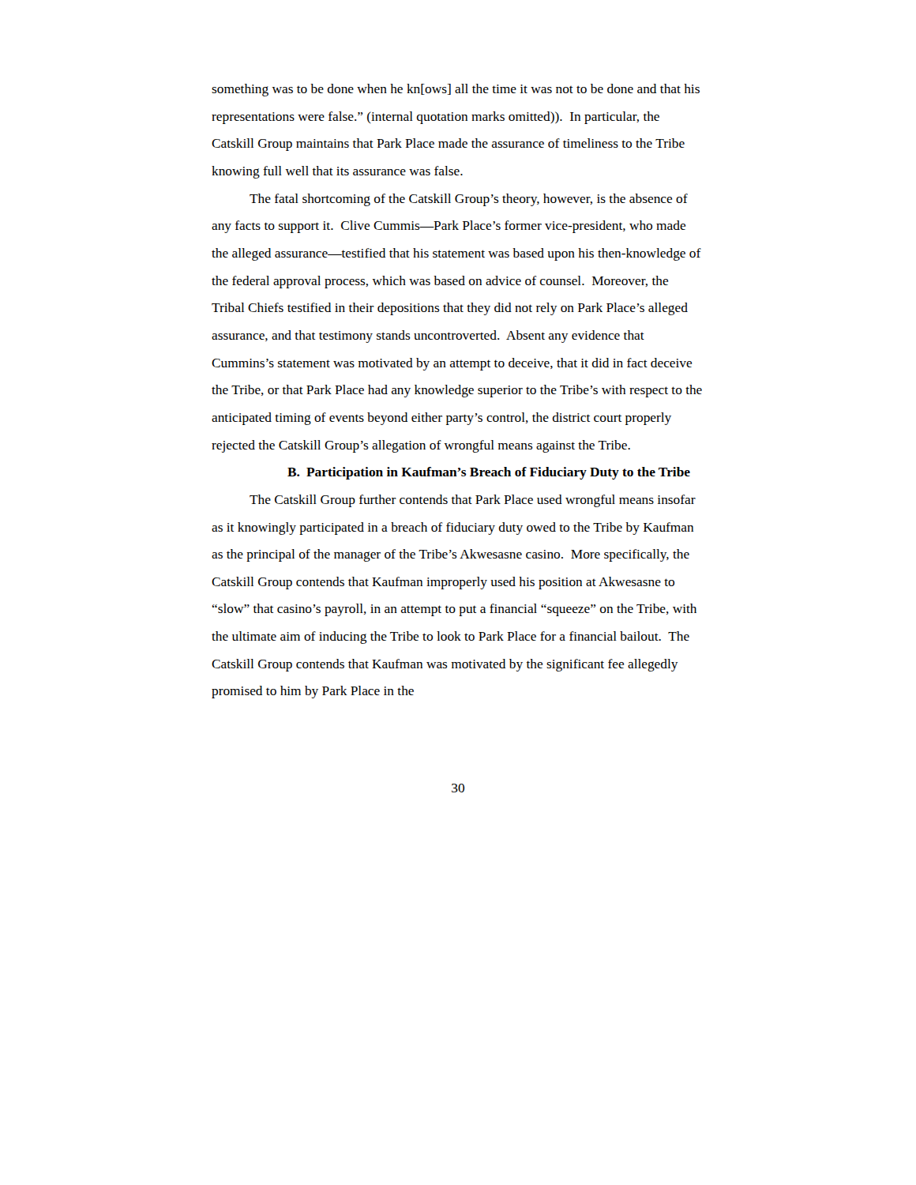something was to be done when he kn[ows] all the time it was not to be done and that his representations were false.” (internal quotation marks omitted)). In particular, the Catskill Group maintains that Park Place made the assurance of timeliness to the Tribe knowing full well that its assurance was false.
The fatal shortcoming of the Catskill Group’s theory, however, is the absence of any facts to support it. Clive Cummis—Park Place’s former vice-president, who made the alleged assurance—testified that his statement was based upon his then-knowledge of the federal approval process, which was based on advice of counsel. Moreover, the Tribal Chiefs testified in their depositions that they did not rely on Park Place’s alleged assurance, and that testimony stands uncontroverted. Absent any evidence that Cummins’s statement was motivated by an attempt to deceive, that it did in fact deceive the Tribe, or that Park Place had any knowledge superior to the Tribe’s with respect to the anticipated timing of events beyond either party’s control, the district court properly rejected the Catskill Group’s allegation of wrongful means against the Tribe.
B. Participation in Kaufman’s Breach of Fiduciary Duty to the Tribe
The Catskill Group further contends that Park Place used wrongful means insofar as it knowingly participated in a breach of fiduciary duty owed to the Tribe by Kaufman as the principal of the manager of the Tribe’s Akwesasne casino. More specifically, the Catskill Group contends that Kaufman improperly used his position at Akwesasne to “slow” that casino’s payroll, in an attempt to put a financial “squeeze” on the Tribe, with the ultimate aim of inducing the Tribe to look to Park Place for a financial bailout. The Catskill Group contends that Kaufman was motivated by the significant fee allegedly promised to him by Park Place in the
30